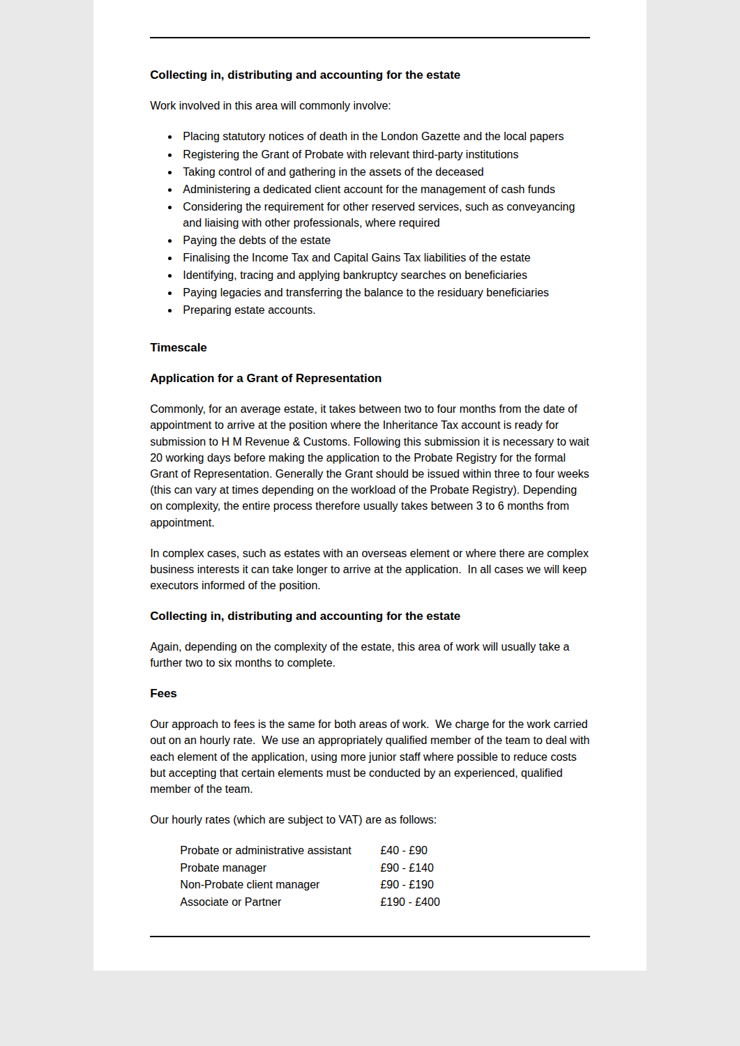Collecting in, distributing and accounting for the estate
Work involved in this area will commonly involve:
Placing statutory notices of death in the London Gazette and the local papers
Registering the Grant of Probate with relevant third-party institutions
Taking control of and gathering in the assets of the deceased
Administering a dedicated client account for the management of cash funds
Considering the requirement for other reserved services, such as conveyancing and liaising with other professionals, where required
Paying the debts of the estate
Finalising the Income Tax and Capital Gains Tax liabilities of the estate
Identifying, tracing and applying bankruptcy searches on beneficiaries
Paying legacies and transferring the balance to the residuary beneficiaries
Preparing estate accounts.
Timescale
Application for a Grant of Representation
Commonly, for an average estate, it takes between two to four months from the date of appointment to arrive at the position where the Inheritance Tax account is ready for submission to H M Revenue & Customs. Following this submission it is necessary to wait 20 working days before making the application to the Probate Registry for the formal Grant of Representation. Generally the Grant should be issued within three to four weeks (this can vary at times depending on the workload of the Probate Registry). Depending on complexity, the entire process therefore usually takes between 3 to 6 months from appointment.
In complex cases, such as estates with an overseas element or where there are complex business interests it can take longer to arrive at the application. In all cases we will keep executors informed of the position.
Collecting in, distributing and accounting for the estate
Again, depending on the complexity of the estate, this area of work will usually take a further two to six months to complete.
Fees
Our approach to fees is the same for both areas of work. We charge for the work carried out on an hourly rate. We use an appropriately qualified member of the team to deal with each element of the application, using more junior staff where possible to reduce costs but accepting that certain elements must be conducted by an experienced, qualified member of the team.
Our hourly rates (which are subject to VAT) are as follows:
| Probate or administrative assistant | £40 - £90 |
| Probate manager | £90 - £140 |
| Non-Probate client manager | £90 - £190 |
| Associate or Partner | £190 - £400 |